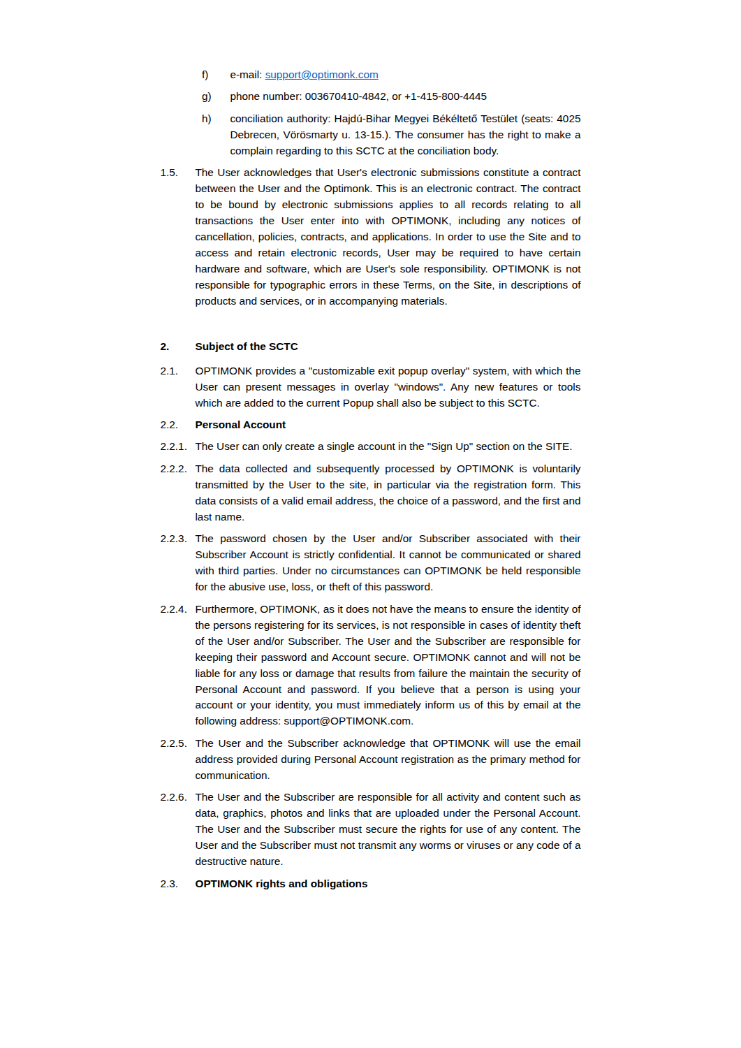f) e-mail: support@optimonk.com
g) phone number: 003670410-4842, or +1-415-800-4445
h) conciliation authority: Hajdú-Bihar Megyei Békéltető Testület (seats: 4025 Debrecen, Vörösmarty u. 13-15.). The consumer has the right to make a complain regarding to this SCTC at the conciliation body.
1.5. The User acknowledges that User's electronic submissions constitute a contract between the User and the Optimonk. This is an electronic contract. The contract to be bound by electronic submissions applies to all records relating to all transactions the User enter into with OPTIMONK, including any notices of cancellation, policies, contracts, and applications. In order to use the Site and to access and retain electronic records, User may be required to have certain hardware and software, which are User's sole responsibility. OPTIMONK is not responsible for typographic errors in these Terms, on the Site, in descriptions of products and services, or in accompanying materials.
2. Subject of the SCTC
2.1. OPTIMONK provides a "customizable exit popup overlay" system, with which the User can present messages in overlay "windows". Any new features or tools which are added to the current Popup shall also be subject to this SCTC.
2.2. Personal Account
2.2.1. The User can only create a single account in the "Sign Up" section on the SITE.
2.2.2. The data collected and subsequently processed by OPTIMONK is voluntarily transmitted by the User to the site, in particular via the registration form. This data consists of a valid email address, the choice of a password, and the first and last name.
2.2.3. The password chosen by the User and/or Subscriber associated with their Subscriber Account is strictly confidential. It cannot be communicated or shared with third parties. Under no circumstances can OPTIMONK be held responsible for the abusive use, loss, or theft of this password.
2.2.4. Furthermore, OPTIMONK, as it does not have the means to ensure the identity of the persons registering for its services, is not responsible in cases of identity theft of the User and/or Subscriber. The User and the Subscriber are responsible for keeping their password and Account secure. OPTIMONK cannot and will not be liable for any loss or damage that results from failure the maintain the security of Personal Account and password. If you believe that a person is using your account or your identity, you must immediately inform us of this by email at the following address: support@OPTIMONK.com.
2.2.5. The User and the Subscriber acknowledge that OPTIMONK will use the email address provided during Personal Account registration as the primary method for communication.
2.2.6. The User and the Subscriber are responsible for all activity and content such as data, graphics, photos and links that are uploaded under the Personal Account. The User and the Subscriber must secure the rights for use of any content. The User and the Subscriber must not transmit any worms or viruses or any code of a destructive nature.
2.3. OPTIMONK rights and obligations